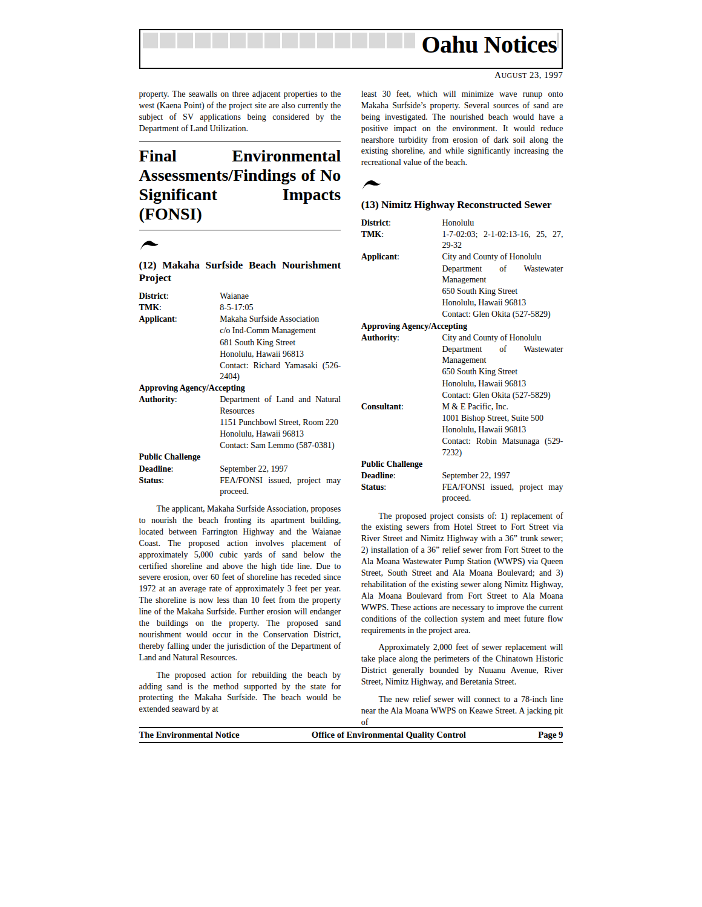Oahu Notices
AUGUST 23, 1997
property. The seawalls on three adjacent properties to the west (Kaena Point) of the project site are also currently the subject of SV applications being considered by the Department of Land Utilization.
Final Environmental Assessments/Findings of No Significant Impacts (FONSI)
(12) Makaha Surfside Beach Nourishment Project
| District : | Waianae |
| TMK : | 8-5-17:05 |
| Applicant : | Makaha Surfside Association |
| | c/o Ind-Comm Management |
| | 681 South King Street |
| | Honolulu, Hawaii 96813 |
| | Contact: Richard Yamasaki (526-2404) |
| Approving Agency/Accepting |
| Authority : | Department of Land and Natural Resources |
| | 1151 Punchbowl Street, Room 220 |
| | Honolulu, Hawaii 96813 |
| | Contact: Sam Lemmo (587-0381) |
| Public Challenge |
| Deadline : | September 22, 1997 |
| Status : | FEA/FONSI issued, project may proceed. |
The applicant, Makaha Surfside Association, proposes to nourish the beach fronting its apartment building, located between Farrington Highway and the Waianae Coast. The proposed action involves placement of approximately 5,000 cubic yards of sand below the certified shoreline and above the high tide line. Due to severe erosion, over 60 feet of shoreline has receded since 1972 at an average rate of approximately 3 feet per year. The shoreline is now less than 10 feet from the property line of the Makaha Surfside. Further erosion will endanger the buildings on the property. The proposed sand nourishment would occur in the Conservation District, thereby falling under the jurisdiction of the Department of Land and Natural Resources.
The proposed action for rebuilding the beach by adding sand is the method supported by the state for protecting the Makaha Surfside. The beach would be extended seaward by at
least 30 feet, which will minimize wave runup onto Makaha Surfside’s property. Several sources of sand are being investigated. The nourished beach would have a positive impact on the environment. It would reduce nearshore turbidity from erosion of dark soil along the existing shoreline, and while significantly increasing the recreational value of the beach.
(13) Nimitz Highway Reconstructed Sewer
| District : | Honolulu |
| TMK : | 1-7-02:03; 2-1-02:13-16, 25, 27, 29-32 |
| Applicant : | City and County of Honolulu |
| | Department of Wastewater Management |
| | 650 South King Street |
| | Honolulu, Hawaii 96813 |
| | Contact: Glen Okita (527-5829) |
| Approving Agency/Accepting |
| Authority : | City and County of Honolulu |
| | Department of Wastewater Management |
| | 650 South King Street |
| | Honolulu, Hawaii 96813 |
| | Contact: Glen Okita (527-5829) |
| Consultant : | M & E Pacific, Inc. |
| | 1001 Bishop Street, Suite 500 |
| | Honolulu, Hawaii 96813 |
| | Contact: Robin Matsunaga (529-7232) |
| Public Challenge |
| Deadline : | September 22, 1997 |
| Status : | FEA/FONSI issued, project may proceed. |
The proposed project consists of: 1) replacement of the existing sewers from Hotel Street to Fort Street via River Street and Nimitz Highway with a 36” trunk sewer; 2) installation of a 36” relief sewer from Fort Street to the Ala Moana Wastewater Pump Station (WWPS) via Queen Street, South Street and Ala Moana Boulevard; and 3) rehabilitation of the existing sewer along Nimitz Highway, Ala Moana Boulevard from Fort Street to Ala Moana WWPS. These actions are necessary to improve the current conditions of the collection system and meet future flow requirements in the project area.
Approximately 2,000 feet of sewer replacement will take place along the perimeters of the Chinatown Historic District generally bounded by Nuuanu Avenue, River Street, Nimitz Highway, and Beretania Street.
The new relief sewer will connect to a 78-inch line near the Ala Moana WWPS on Keawe Street. A jacking pit of
The Environmental Notice Office of Environmental Quality Control Page 9